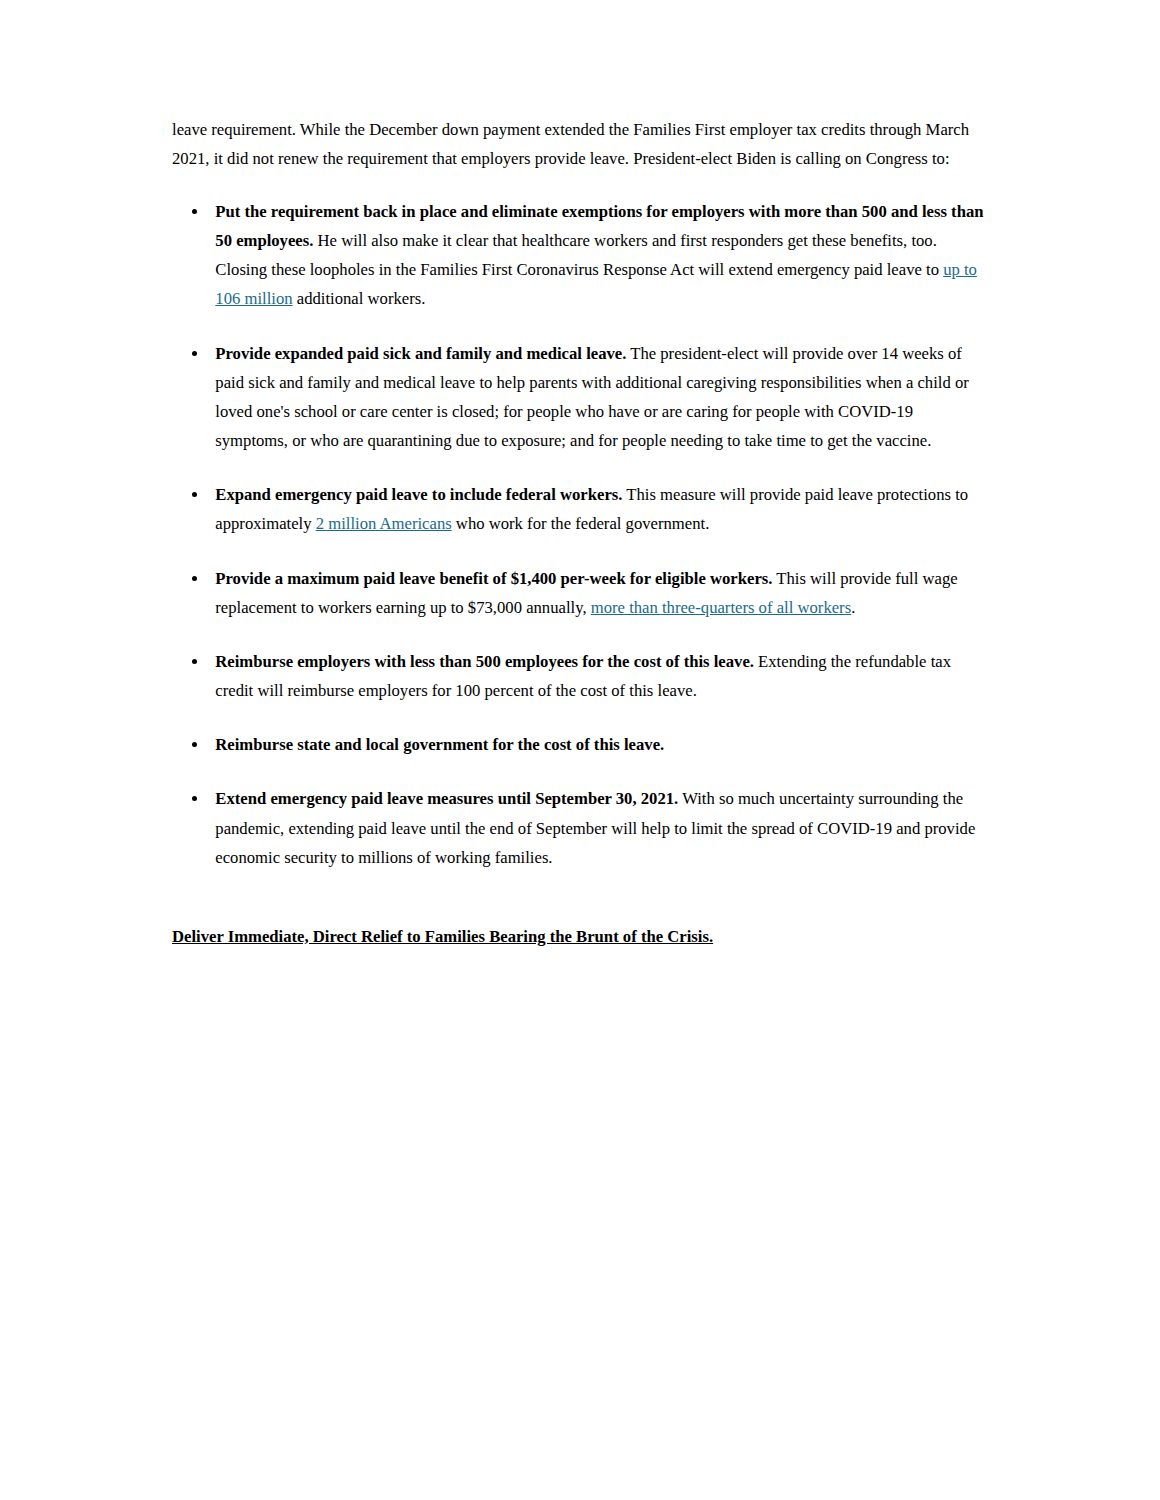leave requirement. While the December down payment extended the Families First employer tax credits through March 2021, it did not renew the requirement that employers provide leave. President-elect Biden is calling on Congress to:
Put the requirement back in place and eliminate exemptions for employers with more than 500 and less than 50 employees. He will also make it clear that healthcare workers and first responders get these benefits, too. Closing these loopholes in the Families First Coronavirus Response Act will extend emergency paid leave to up to 106 million additional workers.
Provide expanded paid sick and family and medical leave. The president-elect will provide over 14 weeks of paid sick and family and medical leave to help parents with additional caregiving responsibilities when a child or loved one's school or care center is closed; for people who have or are caring for people with COVID-19 symptoms, or who are quarantining due to exposure; and for people needing to take time to get the vaccine.
Expand emergency paid leave to include federal workers. This measure will provide paid leave protections to approximately 2 million Americans who work for the federal government.
Provide a maximum paid leave benefit of $1,400 per-week for eligible workers. This will provide full wage replacement to workers earning up to $73,000 annually, more than three-quarters of all workers.
Reimburse employers with less than 500 employees for the cost of this leave. Extending the refundable tax credit will reimburse employers for 100 percent of the cost of this leave.
Reimburse state and local government for the cost of this leave.
Extend emergency paid leave measures until September 30, 2021. With so much uncertainty surrounding the pandemic, extending paid leave until the end of September will help to limit the spread of COVID-19 and provide economic security to millions of working families.
Deliver Immediate, Direct Relief to Families Bearing the Brunt of the Crisis.